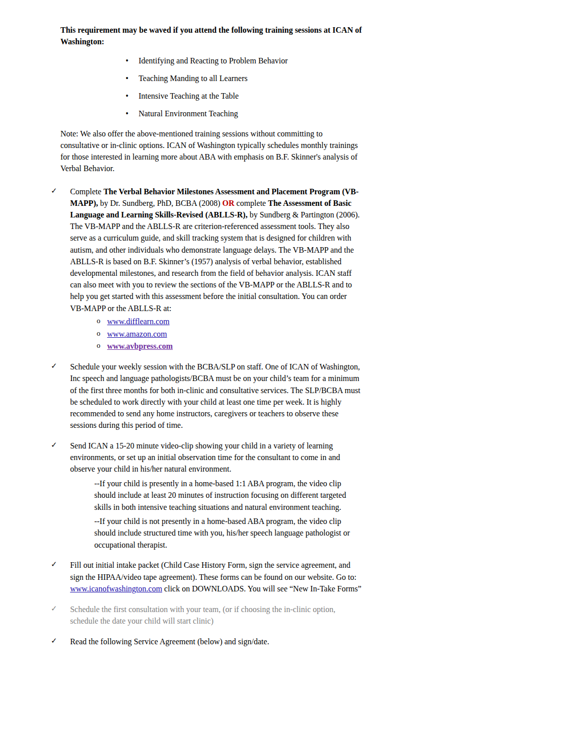This requirement may be waved if you attend the following training sessions at ICAN of Washington:
Identifying and Reacting to Problem Behavior
Teaching Manding to all Learners
Intensive Teaching at the Table
Natural Environment Teaching
Note: We also offer the above-mentioned training sessions without committing to consultative or in-clinic options. ICAN of Washington typically schedules monthly trainings for those interested in learning more about ABA with emphasis on B.F. Skinner's analysis of Verbal Behavior.
Complete The Verbal Behavior Milestones Assessment and Placement Program (VB-MAPP), by Dr. Sundberg, PhD, BCBA (2008) OR complete The Assessment of Basic Language and Learning Skills-Revised (ABLLS-R), by Sundberg & Partington (2006). The VB-MAPP and the ABLLS-R are criterion-referenced assessment tools. They also serve as a curriculum guide, and skill tracking system that is designed for children with autism, and other individuals who demonstrate language delays. The VB-MAPP and the ABLLS-R is based on B.F. Skinner’s (1957) analysis of verbal behavior, established developmental milestones, and research from the field of behavior analysis. ICAN staff can also meet with you to review the sections of the VB-MAPP or the ABLLS-R and to help you get started with this assessment before the initial consultation. You can order VB-MAPP or the ABLLS-R at:
www.difflearn.com
www.amazon.com
www.avbpress.com
Schedule your weekly session with the BCBA/SLP on staff. One of ICAN of Washington, Inc speech and language pathologists/BCBA must be on your child’s team for a minimum of the first three months for both in-clinic and consultative services. The SLP/BCBA must be scheduled to work directly with your child at least one time per week. It is highly recommended to send any home instructors, caregivers or teachers to observe these sessions during this period of time.
Send ICAN a 15-20 minute video-clip showing your child in a variety of learning environments, or set up an initial observation time for the consultant to come in and observe your child in his/her natural environment.
--If your child is presently in a home-based 1:1 ABA program, the video clip should include at least 20 minutes of instruction focusing on different targeted skills in both intensive teaching situations and natural environment teaching.
--If your child is not presently in a home-based ABA program, the video clip should include structured time with you, his/her speech language pathologist or occupational therapist.
Fill out initial intake packet (Child Case History Form, sign the service agreement, and sign the HIPAA/video tape agreement). These forms can be found on our website. Go to: www.icanofwashington.com click on DOWNLOADS. You will see “New In-Take Forms”
Schedule the first consultation with your team, (or if choosing the in-clinic option, schedule the date your child will start clinic)
Read the following Service Agreement (below) and sign/date.